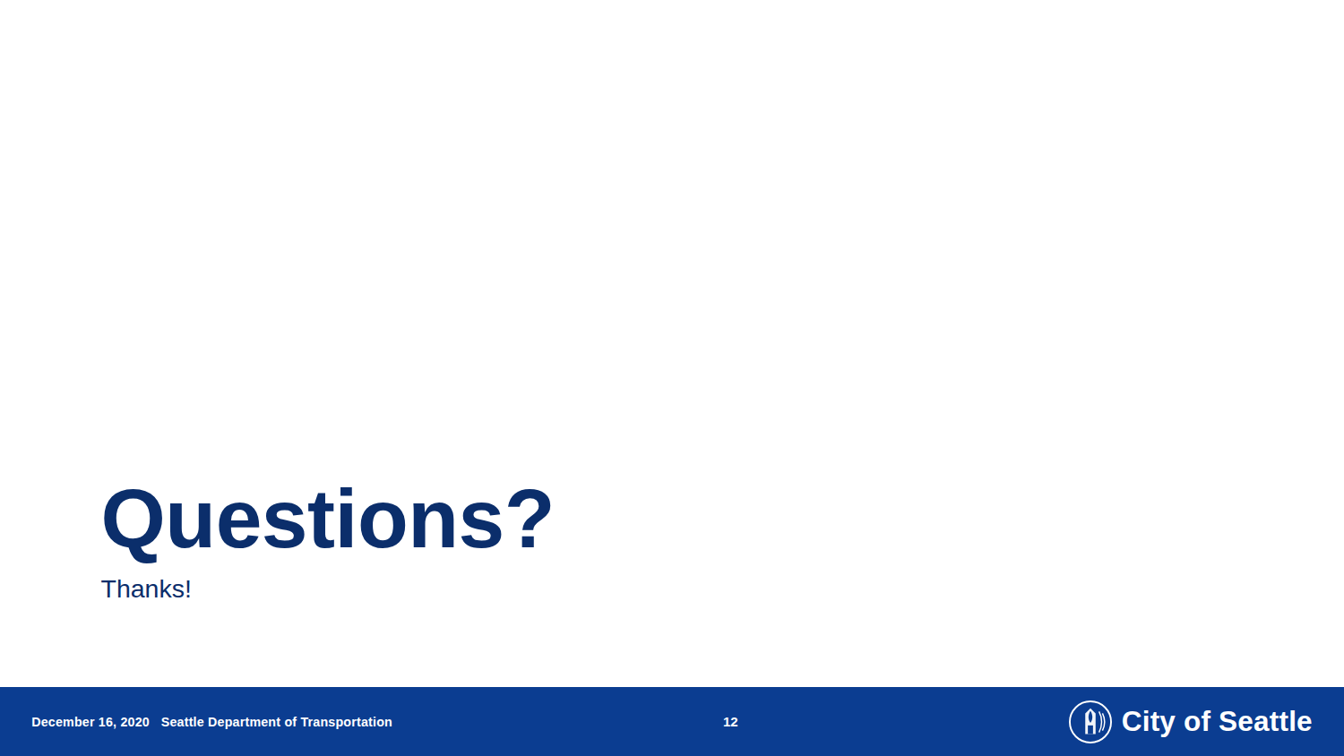Questions?
Thanks!
December 16, 2020 Seattle Department of Transportation
12
City of Seattle